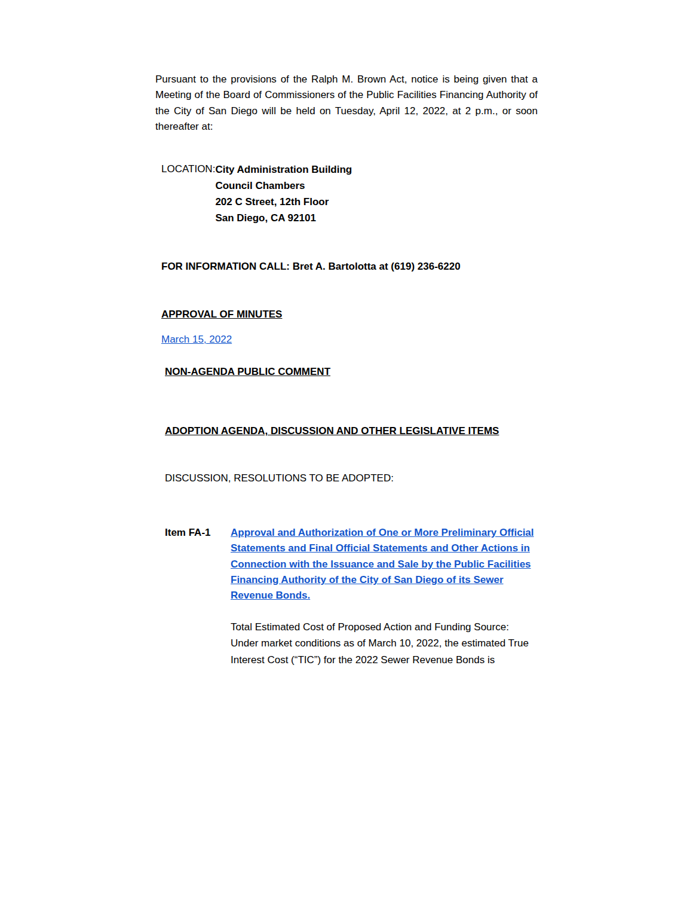Pursuant to the provisions of the Ralph M. Brown Act, notice is being given that a Meeting of the Board of Commissioners of the Public Facilities Financing Authority of the City of San Diego will be held on Tuesday, April 12, 2022, at 2 p.m., or soon thereafter at:
| LOCATION: | City Administration Building Council Chambers 202 C Street, 12th Floor San Diego, CA 92101 |
FOR INFORMATION CALL: Bret A. Bartolotta at (619) 236-6220
APPROVAL OF MINUTES
March 15, 2022
NON-AGENDA PUBLIC COMMENT
ADOPTION AGENDA, DISCUSSION AND OTHER LEGISLATIVE ITEMS
DISCUSSION, RESOLUTIONS TO BE ADOPTED:
| Item FA-1 | Approval and Authorization of One or More Preliminary Official Statements and Final Official Statements and Other Actions in Connection with the Issuance and Sale by the Public Facilities Financing Authority of the City of San Diego of its Sewer Revenue Bonds. Total Estimated Cost of Proposed Action and Funding Source: Under market conditions as of March 10, 2022, the estimated True Interest Cost (“TIC”) for the 2022 Sewer Revenue Bonds is |